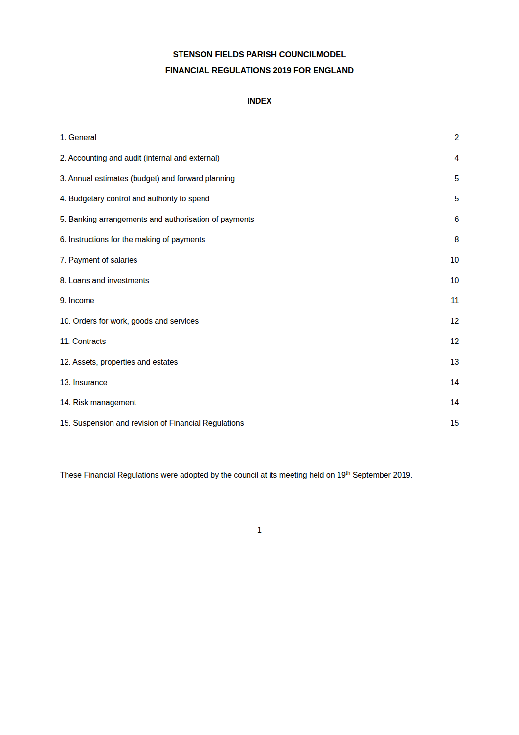STENSON FIELDS PARISH COUNCILMODEL
FINANCIAL REGULATIONS 2019 FOR ENGLAND
INDEX
| 1. General | 2 |
| 2. Accounting and audit (internal and external) | 4 |
| 3. Annual estimates (budget) and forward planning | 5 |
| 4. Budgetary control and authority to spend | 5 |
| 5. Banking arrangements and authorisation of payments | 6 |
| 6. Instructions for the making of payments | 8 |
| 7. Payment of salaries | 10 |
| 8. Loans and investments | 10 |
| 9. Income | 11 |
| 10. Orders for work, goods and services | 12 |
| 11. Contracts | 12 |
| 12. Assets, properties and estates | 13 |
| 13. Insurance | 14 |
| 14. Risk management | 14 |
| 15. Suspension and revision of Financial Regulations | 15 |
These Financial Regulations were adopted by the council at its meeting held on 19th September 2019.
1